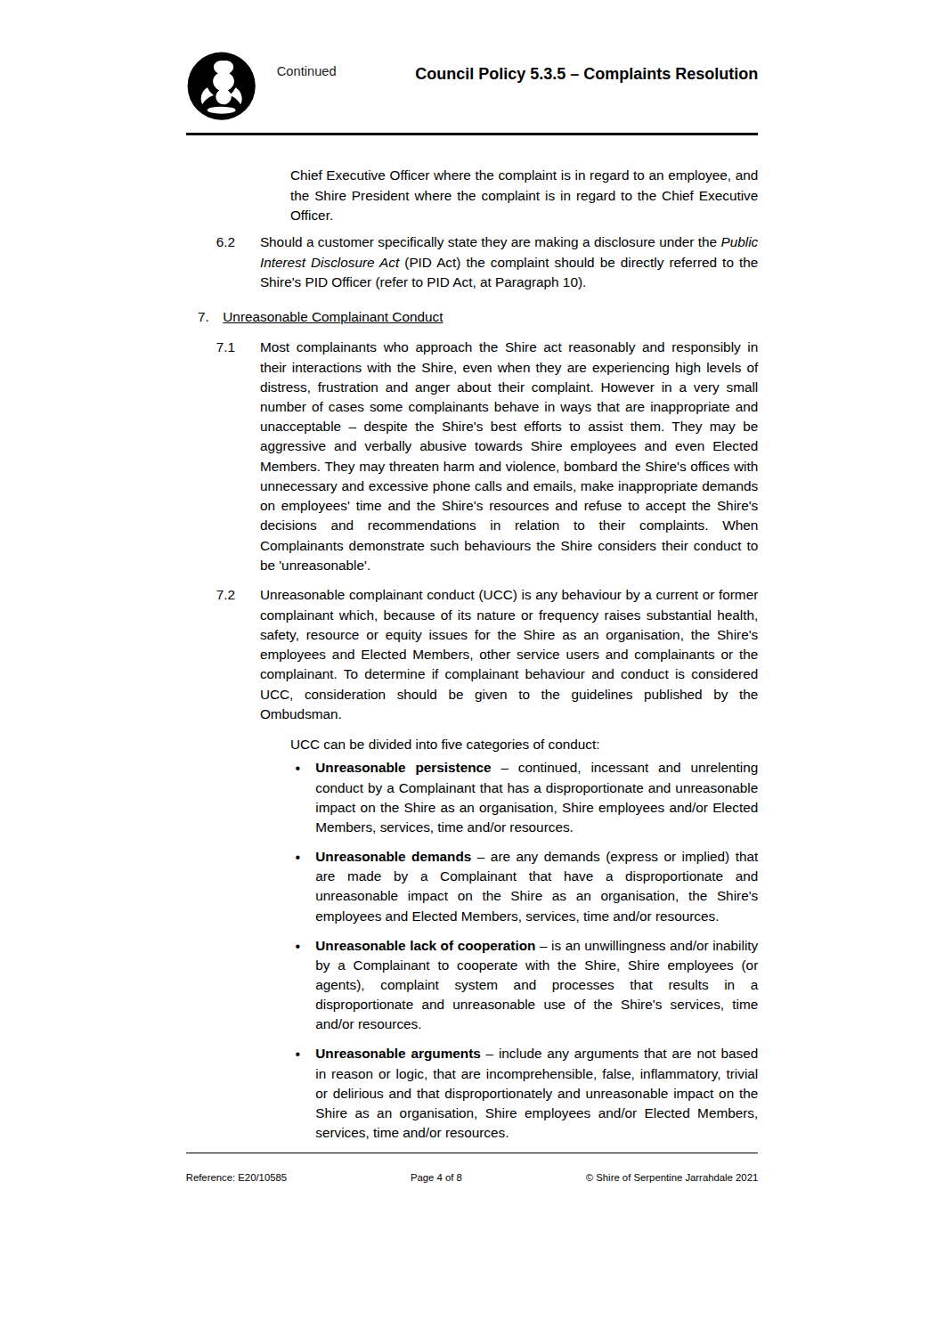Continued
Council Policy 5.3.5 – Complaints Resolution
Chief Executive Officer where the complaint is in regard to an employee, and the Shire President where the complaint is in regard to the Chief Executive Officer.
6.2
Should a customer specifically state they are making a disclosure under the Public Interest Disclosure Act (PID Act) the complaint should be directly referred to the Shire's PID Officer (refer to PID Act, at Paragraph 10).
7.
Unreasonable Complainant Conduct
7.1
Most complainants who approach the Shire act reasonably and responsibly in their interactions with the Shire, even when they are experiencing high levels of distress, frustration and anger about their complaint. However in a very small number of cases some complainants behave in ways that are inappropriate and unacceptable – despite the Shire's best efforts to assist them. They may be aggressive and verbally abusive towards Shire employees and even Elected Members. They may threaten harm and violence, bombard the Shire's offices with unnecessary and excessive phone calls and emails, make inappropriate demands on employees' time and the Shire's resources and refuse to accept the Shire's decisions and recommendations in relation to their complaints. When Complainants demonstrate such behaviours the Shire considers their conduct to be 'unreasonable'.
7.2
Unreasonable complainant conduct (UCC) is any behaviour by a current or former complainant which, because of its nature or frequency raises substantial health, safety, resource or equity issues for the Shire as an organisation, the Shire's employees and Elected Members, other service users and complainants or the complainant. To determine if complainant behaviour and conduct is considered UCC, consideration should be given to the guidelines published by the Ombudsman.
UCC can be divided into five categories of conduct:
Unreasonable persistence – continued, incessant and unrelenting conduct by a Complainant that has a disproportionate and unreasonable impact on the Shire as an organisation, Shire employees and/or Elected Members, services, time and/or resources.
Unreasonable demands – are any demands (express or implied) that are made by a Complainant that have a disproportionate and unreasonable impact on the Shire as an organisation, the Shire's employees and Elected Members, services, time and/or resources.
Unreasonable lack of cooperation – is an unwillingness and/or inability by a Complainant to cooperate with the Shire, Shire employees (or agents), complaint system and processes that results in a disproportionate and unreasonable use of the Shire's services, time and/or resources.
Unreasonable arguments – include any arguments that are not based in reason or logic, that are incomprehensible, false, inflammatory, trivial or delirious and that disproportionately and unreasonable impact on the Shire as an organisation, Shire employees and/or Elected Members, services, time and/or resources.
Reference: E20/10585
Page 4 of 8
© Shire of Serpentine Jarrahdale 2021